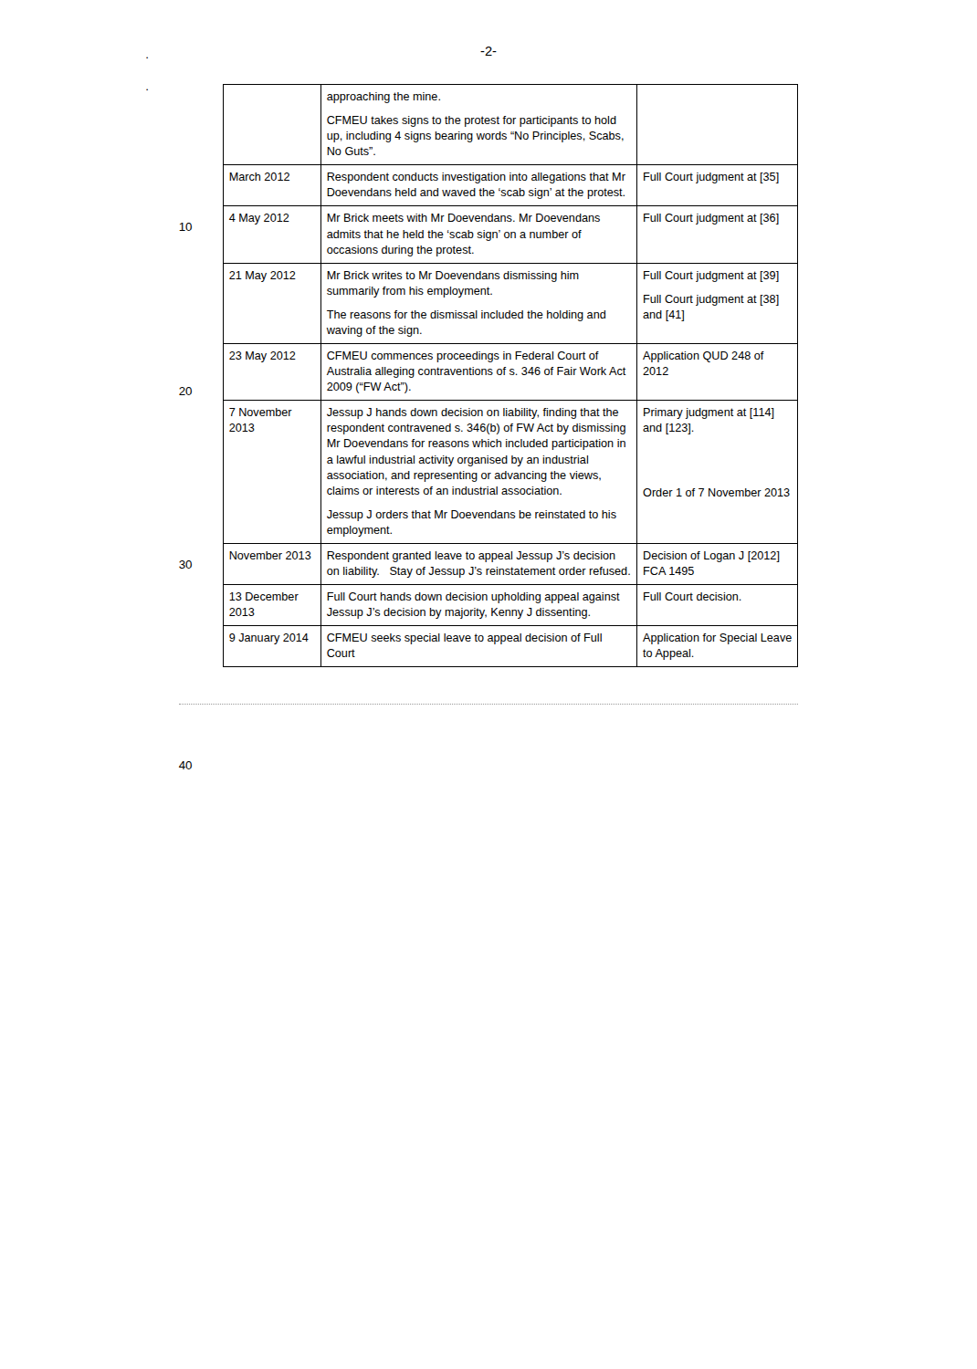.
.
-2-
10 20 30 40
| | approaching the mine. CFMEU takes signs to the protest for participants to hold up, including 4 signs bearing words “No Principles, Scabs, No Guts”. | |
| March 2012 | Respondent conducts investigation into allegations that Mr Doevendans held and waved the ‘scab sign’ at the protest. | Full Court judgment at [35] |
| 4 May 2012 | Mr Brick meets with Mr Doevendans. Mr Doevendans admits that he held the ‘scab sign’ on a number of occasions during the protest. | Full Court judgment at [36] |
| 21 May 2012 | Mr Brick writes to Mr Doevendans dismissing him summarily from his employment. The reasons for the dismissal included the holding and waving of the sign. | Full Court judgment at [39] Full Court judgment at [38] and [41] |
| 23 May 2012 | CFMEU commences proceedings in Federal Court of Australia alleging contraventions of s. 346 of Fair Work Act 2009 (“FW Act”). | Application QUD 248 of 2012 |
| 7 November 2013 | Jessup J hands down decision on liability, finding that the respondent contravened s. 346(b) of FW Act by dismissing Mr Doevendans for reasons which included participation in a lawful industrial activity organised by an industrial association, and representing or advancing the views, claims or interests of an industrial association. Jessup J orders that Mr Doevendans be reinstated to his employment. | Primary judgment at [114] and [123]. Order 1 of 7 November 2013 |
| November 2013 | Respondent granted leave to appeal Jessup J’s decision on liability. Stay of Jessup J’s reinstatement order refused. | Decision of Logan J [2012] FCA 1495 |
| 13 December 2013 | Full Court hands down decision upholding appeal against Jessup J’s decision by majority, Kenny J dissenting. | Full Court decision. |
| 9 January 2014 | CFMEU seeks special leave to appeal decision of Full Court | Application for Special Leave to Appeal. |